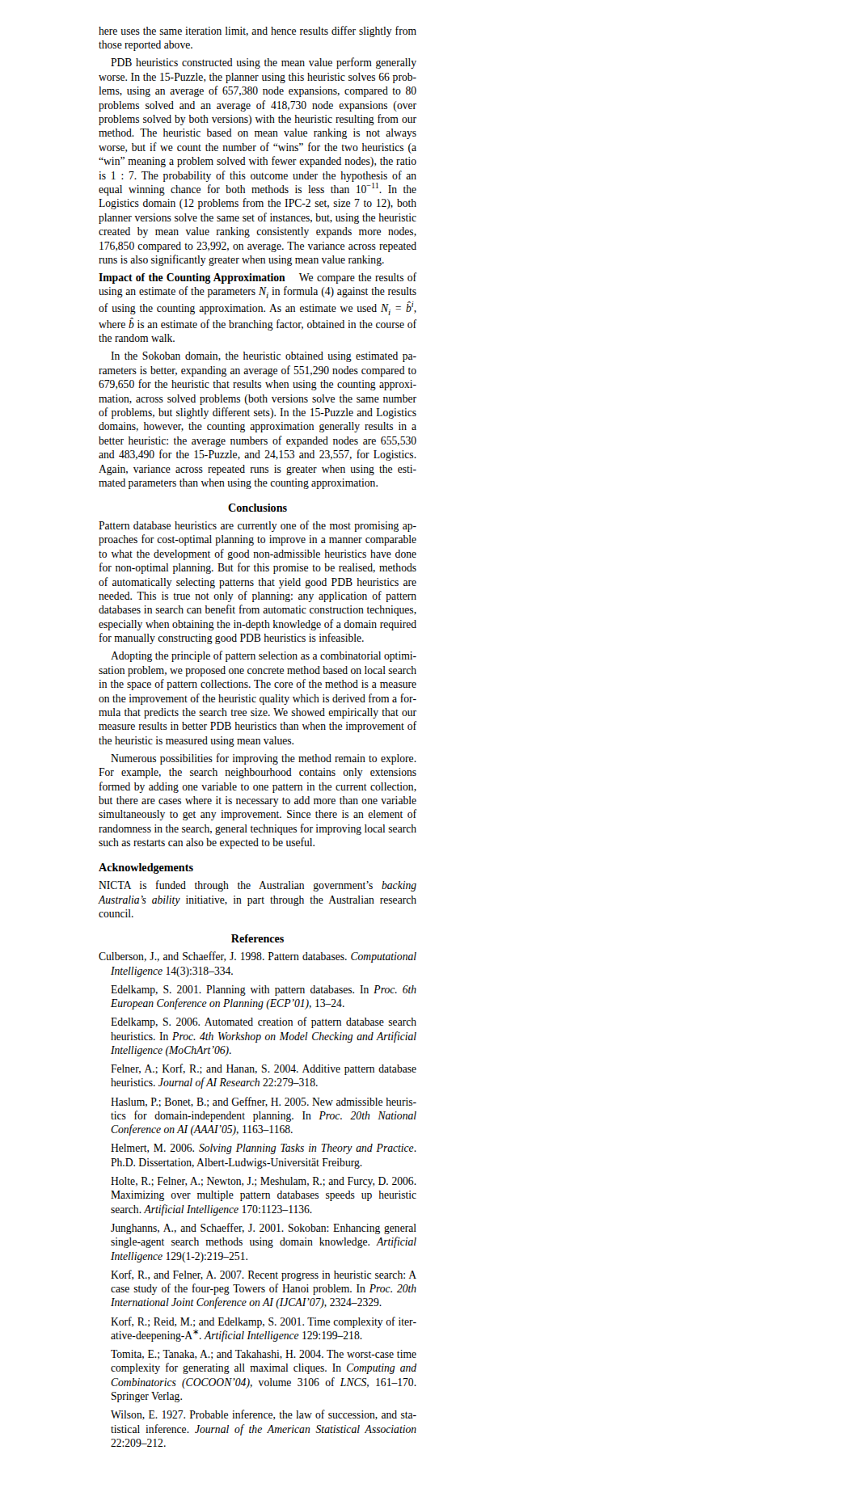here uses the same iteration limit, and hence results differ slightly from those reported above.
PDB heuristics constructed using the mean value perform generally worse. In the 15-Puzzle, the planner using this heuristic solves 66 problems, using an average of 657,380 node expansions, compared to 80 problems solved and an average of 418,730 node expansions (over problems solved by both versions) with the heuristic resulting from our method. The heuristic based on mean value ranking is not always worse, but if we count the number of “wins” for the two heuristics (a “win” meaning a problem solved with fewer expanded nodes), the ratio is 1 : 7. The probability of this outcome under the hypothesis of an equal winning chance for both methods is less than 10−11. In the Logistics domain (12 problems from the IPC-2 set, size 7 to 12), both planner versions solve the same set of instances, but, using the heuristic created by mean value ranking consistently expands more nodes, 176,850 compared to 23,992, on average. The variance across repeated runs is also significantly greater when using mean value ranking.
Impact of the Counting Approximation We compare the results of using an estimate of the parameters Ni in formula (4) against the results of using the counting approximation. As an estimate we used Ni = b̂i, where b̂ is an estimate of the branching factor, obtained in the course of the random walk.
In the Sokoban domain, the heuristic obtained using estimated parameters is better, expanding an average of 551,290 nodes compared to 679,650 for the heuristic that results when using the counting approximation, across solved problems (both versions solve the same number of problems, but slightly different sets). In the 15-Puzzle and Logistics domains, however, the counting approximation generally results in a better heuristic: the average numbers of expanded nodes are 655,530 and 483,490 for the 15-Puzzle, and 24,153 and 23,557, for Logistics. Again, variance across repeated runs is greater when using the estimated parameters than when using the counting approximation.
Conclusions
Pattern database heuristics are currently one of the most promising approaches for cost-optimal planning to improve in a manner comparable to what the development of good non-admissible heuristics have done for non-optimal planning. But for this promise to be realised, methods of automatically selecting patterns that yield good PDB heuristics are needed. This is true not only of planning: any application of pattern databases in search can benefit from automatic construction techniques, especially when obtaining the in-depth knowledge of a domain required for manually constructing good PDB heuristics is infeasible.
Adopting the principle of pattern selection as a combinatorial optimisation problem, we proposed one concrete method based on local search in the space of pattern collections. The core of the method is a measure on the improvement of the heuristic quality which is derived from a formula that predicts the search tree size. We showed empirically that our measure results in better PDB heuristics than when the improvement of the heuristic is measured using mean values.
Numerous possibilities for improving the method remain to explore. For example, the search neighbourhood contains only extensions formed by adding one variable to one pattern in the current collection, but there are cases where it is necessary to add more than one variable simultaneously to get any improvement. Since there is an element of randomness in the search, general techniques for improving local search such as restarts can also be expected to be useful.
Acknowledgements
NICTA is funded through the Australian government’s backing Australia’s ability initiative, in part through the Australian research council.
References
Culberson, J., and Schaeffer, J. 1998. Pattern databases. Computational Intelligence 14(3):318–334.
Edelkamp, S. 2001. Planning with pattern databases. In Proc. 6th European Conference on Planning (ECP’01), 13–24.
Edelkamp, S. 2006. Automated creation of pattern database search heuristics. In Proc. 4th Workshop on Model Checking and Artificial Intelligence (MoChArt’06).
Felner, A.; Korf, R.; and Hanan, S. 2004. Additive pattern database heuristics. Journal of AI Research 22:279–318.
Haslum, P.; Bonet, B.; and Geffner, H. 2005. New admissible heuristics for domain-independent planning. In Proc. 20th National Conference on AI (AAAI’05), 1163–1168.
Helmert, M. 2006. Solving Planning Tasks in Theory and Practice. Ph.D. Dissertation, Albert-Ludwigs-Universität Freiburg.
Holte, R.; Felner, A.; Newton, J.; Meshulam, R.; and Furcy, D. 2006. Maximizing over multiple pattern databases speeds up heuristic search. Artificial Intelligence 170:1123–1136.
Junghanns, A., and Schaeffer, J. 2001. Sokoban: Enhancing general single-agent search methods using domain knowledge. Artificial Intelligence 129(1-2):219–251.
Korf, R., and Felner, A. 2007. Recent progress in heuristic search: A case study of the four-peg Towers of Hanoi problem. In Proc. 20th International Joint Conference on AI (IJCAI’07), 2324–2329.
Korf, R.; Reid, M.; and Edelkamp, S. 2001. Time complexity of iterative-deepening-A∗. Artificial Intelligence 129:199–218.
Tomita, E.; Tanaka, A.; and Takahashi, H. 2004. The worst-case time complexity for generating all maximal cliques. In Computing and Combinatorics (COCOON’04), volume 3106 of LNCS, 161–170. Springer Verlag.
Wilson, E. 1927. Probable inference, the law of succession, and statistical inference. Journal of the American Statistical Association 22:209–212.